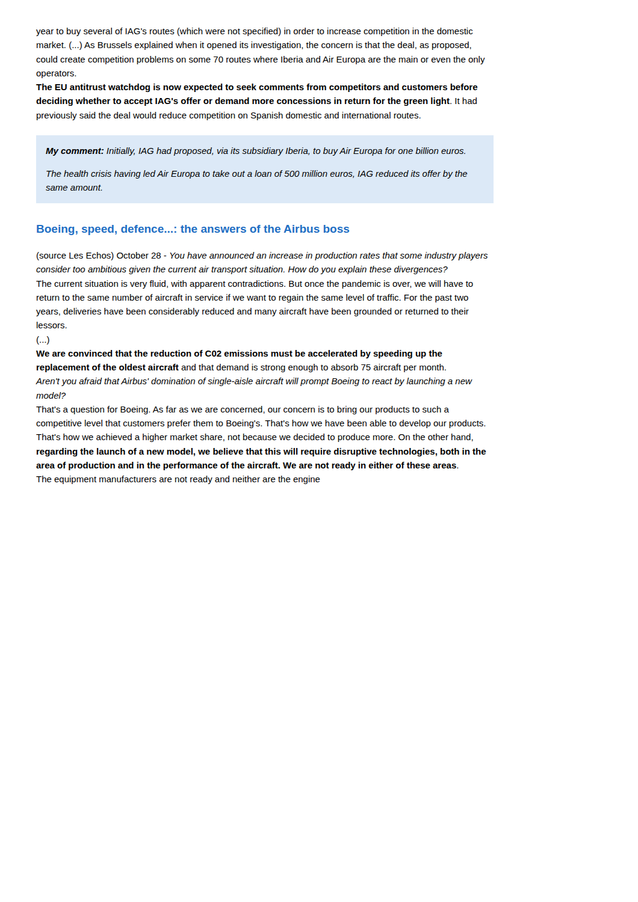year to buy several of IAG's routes (which were not specified) in order to increase competition in the domestic market. (...) As Brussels explained when it opened its investigation, the concern is that the deal, as proposed, could create competition problems on some 70 routes where Iberia and Air Europa are the main or even the only operators.
The EU antitrust watchdog is now expected to seek comments from competitors and customers before deciding whether to accept IAG's offer or demand more concessions in return for the green light. It had previously said the deal would reduce competition on Spanish domestic and international routes.
My comment: Initially, IAG had proposed, via its subsidiary Iberia, to buy Air Europa for one billion euros.
The health crisis having led Air Europa to take out a loan of 500 million euros, IAG reduced its offer by the same amount.
Boeing, speed, defence...: the answers of the Airbus boss
(source Les Echos) October 28 - You have announced an increase in production rates that some industry players consider too ambitious given the current air transport situation. How do you explain these divergences?
The current situation is very fluid, with apparent contradictions. But once the pandemic is over, we will have to return to the same number of aircraft in service if we want to regain the same level of traffic. For the past two years, deliveries have been considerably reduced and many aircraft have been grounded or returned to their lessors.
(...)
We are convinced that the reduction of C02 emissions must be accelerated by speeding up the replacement of the oldest aircraft and that demand is strong enough to absorb 75 aircraft per month.
Aren't you afraid that Airbus' domination of single-aisle aircraft will prompt Boeing to react by launching a new model?
That's a question for Boeing. As far as we are concerned, our concern is to bring our products to such a competitive level that customers prefer them to Boeing's. That's how we have been able to develop our products. That's how we achieved a higher market share, not because we decided to produce more. On the other hand, regarding the launch of a new model, we believe that this will require disruptive technologies, both in the area of production and in the performance of the aircraft. We are not ready in either of these areas.
The equipment manufacturers are not ready and neither are the engine